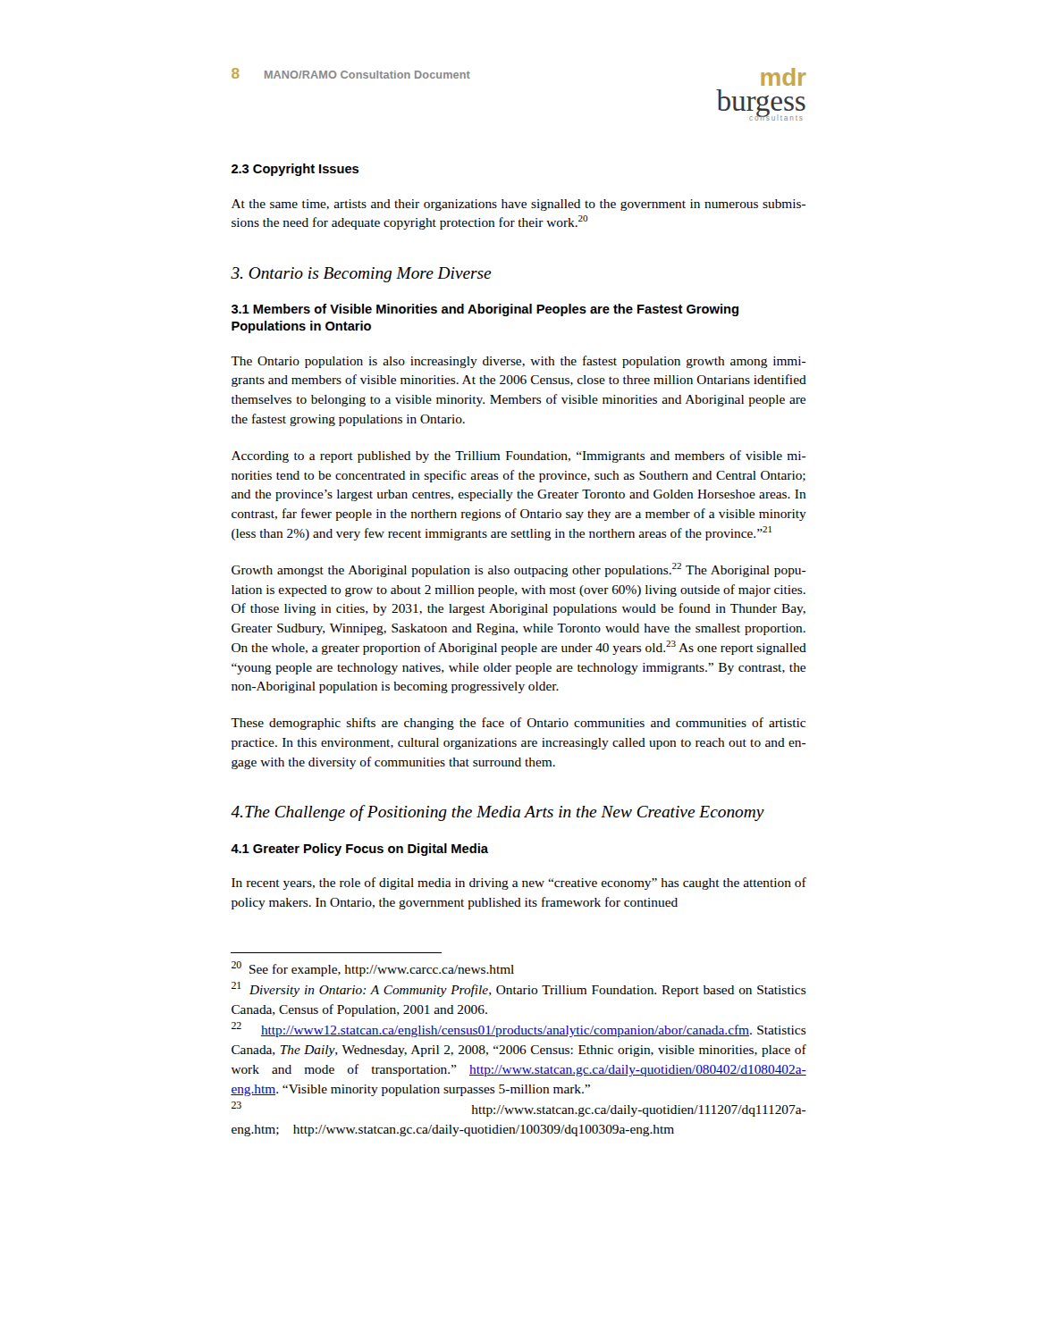8 MANO/RAMO Consultation Document
mdr burgess consultants
2.3 Copyright Issues
At the same time, artists and their organizations have signalled to the government in numerous submissions the need for adequate copyright protection for their work.20
3. Ontario is Becoming More Diverse
3.1 Members of Visible Minorities and Aboriginal Peoples are the Fastest Growing Populations in Ontario
The Ontario population is also increasingly diverse, with the fastest population growth among immigrants and members of visible minorities. At the 2006 Census, close to three million Ontarians identified themselves to belonging to a visible minority. Members of visible minorities and Aboriginal people are the fastest growing populations in Ontario.
According to a report published by the Trillium Foundation, “Immigrants and members of visible minorities tend to be concentrated in specific areas of the province, such as Southern and Central Ontario; and the province’s largest urban centres, especially the Greater Toronto and Golden Horseshoe areas. In contrast, far fewer people in the northern regions of Ontario say they are a member of a visible minority (less than 2%) and very few recent immigrants are settling in the northern areas of the province.”21
Growth amongst the Aboriginal population is also outpacing other populations.22 The Aboriginal population is expected to grow to about 2 million people, with most (over 60%) living outside of major cities. Of those living in cities, by 2031, the largest Aboriginal populations would be found in Thunder Bay, Greater Sudbury, Winnipeg, Saskatoon and Regina, while Toronto would have the smallest proportion. On the whole, a greater proportion of Aboriginal people are under 40 years old.23 As one report signalled “young people are technology natives, while older people are technology immigrants.” By contrast, the non-Aboriginal population is becoming progressively older.
These demographic shifts are changing the face of Ontario communities and communities of artistic practice. In this environment, cultural organizations are increasingly called upon to reach out to and engage with the diversity of communities that surround them.
4.The Challenge of Positioning the Media Arts in the New Creative Economy
4.1 Greater Policy Focus on Digital Media
In recent years, the role of digital media in driving a new “creative economy” has caught the attention of policy makers. In Ontario, the government published its framework for continued
20 See for example, http://www.carcc.ca/news.html
21 Diversity in Ontario: A Community Profile, Ontario Trillium Foundation. Report based on Statistics Canada, Census of Population, 2001 and 2006.
22 http://www12.statcan.ca/english/census01/products/analytic/companion/abor/canada.cfm. Statistics Canada, The Daily, Wednesday, April 2, 2008, “2006 Census: Ethnic origin, visible minorities, place of work and mode of transportation.” http://www.statcan.gc.ca/daily-quotidien/080402/d1080402a-eng.htm. “Visible minority population surpasses 5-million mark.”
23 http://www.statcan.gc.ca/daily-quotidien/111207/dq111207a-eng.htm; http://www.statcan.gc.ca/daily-quotidien/100309/dq100309a-eng.htm